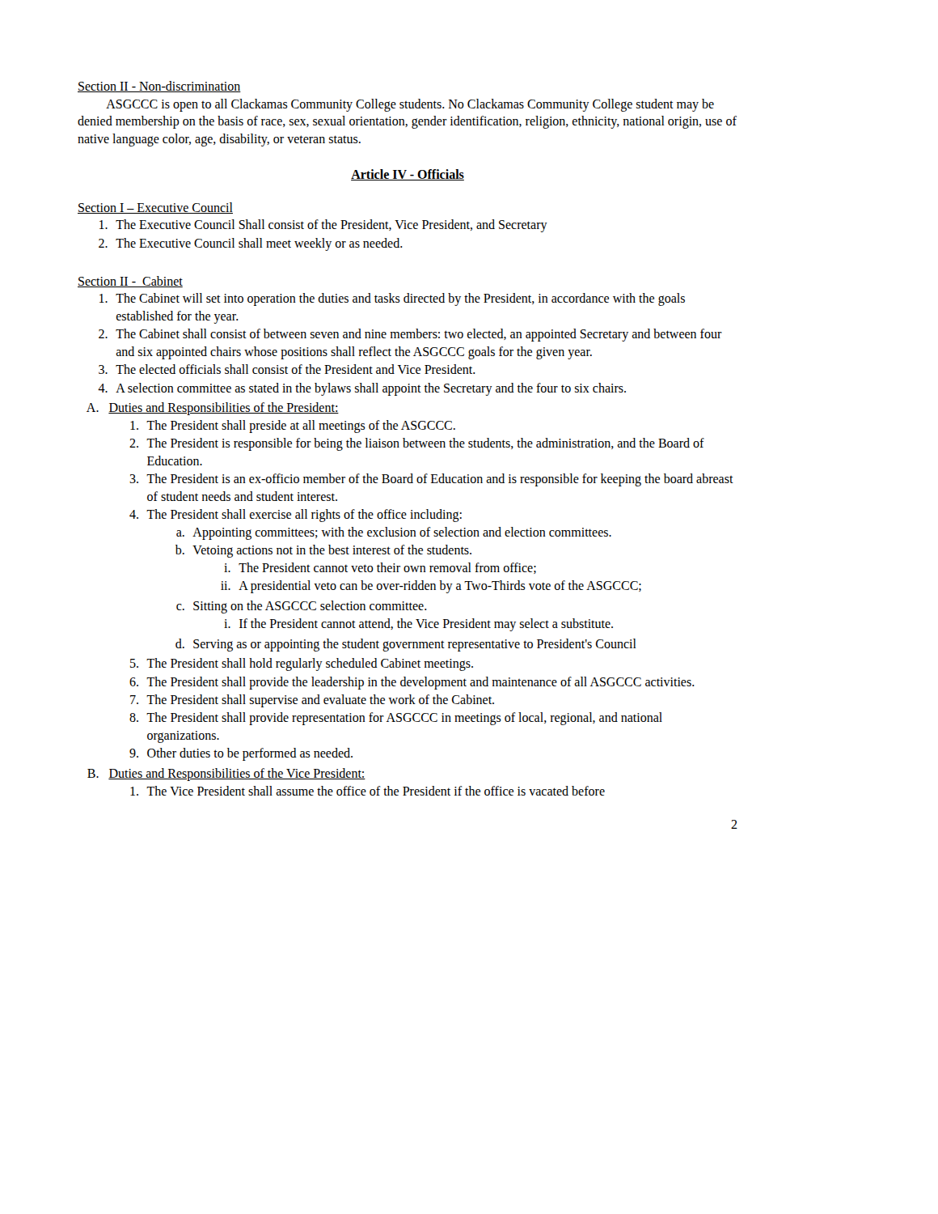Section II - Non-discrimination
ASGCCC is open to all Clackamas Community College students. No Clackamas Community College student may be denied membership on the basis of race, sex, sexual orientation, gender identification, religion, ethnicity, national origin, use of native language color, age, disability, or veteran status.
Article IV - Officials
Section I – Executive Council
The Executive Council Shall consist of the President, Vice President, and Secretary
The Executive Council shall meet weekly or as needed.
Section II - Cabinet
The Cabinet will set into operation the duties and tasks directed by the President, in accordance with the goals established for the year.
The Cabinet shall consist of between seven and nine members: two elected, an appointed Secretary and between four and six appointed chairs whose positions shall reflect the ASGCCC goals for the given year.
The elected officials shall consist of the President and Vice President.
A selection committee as stated in the bylaws shall appoint the Secretary and the four to six chairs.
Duties and Responsibilities of the President:
The President shall preside at all meetings of the ASGCCC.
The President is responsible for being the liaison between the students, the administration, and the Board of Education.
The President is an ex-officio member of the Board of Education and is responsible for keeping the board abreast of student needs and student interest.
The President shall exercise all rights of the office including:
Appointing committees; with the exclusion of selection and election committees.
Vetoing actions not in the best interest of the students.
The President cannot veto their own removal from office;
A presidential veto can be over-ridden by a Two-Thirds vote of the ASGCCC;
Sitting on the ASGCCC selection committee.
If the President cannot attend, the Vice President may select a substitute.
Serving as or appointing the student government representative to President's Council
The President shall hold regularly scheduled Cabinet meetings.
The President shall provide the leadership in the development and maintenance of all ASGCCC activities.
The President shall supervise and evaluate the work of the Cabinet.
The President shall provide representation for ASGCCC in meetings of local, regional, and national organizations.
Other duties to be performed as needed.
Duties and Responsibilities of the Vice President:
The Vice President shall assume the office of the President if the office is vacated before
2